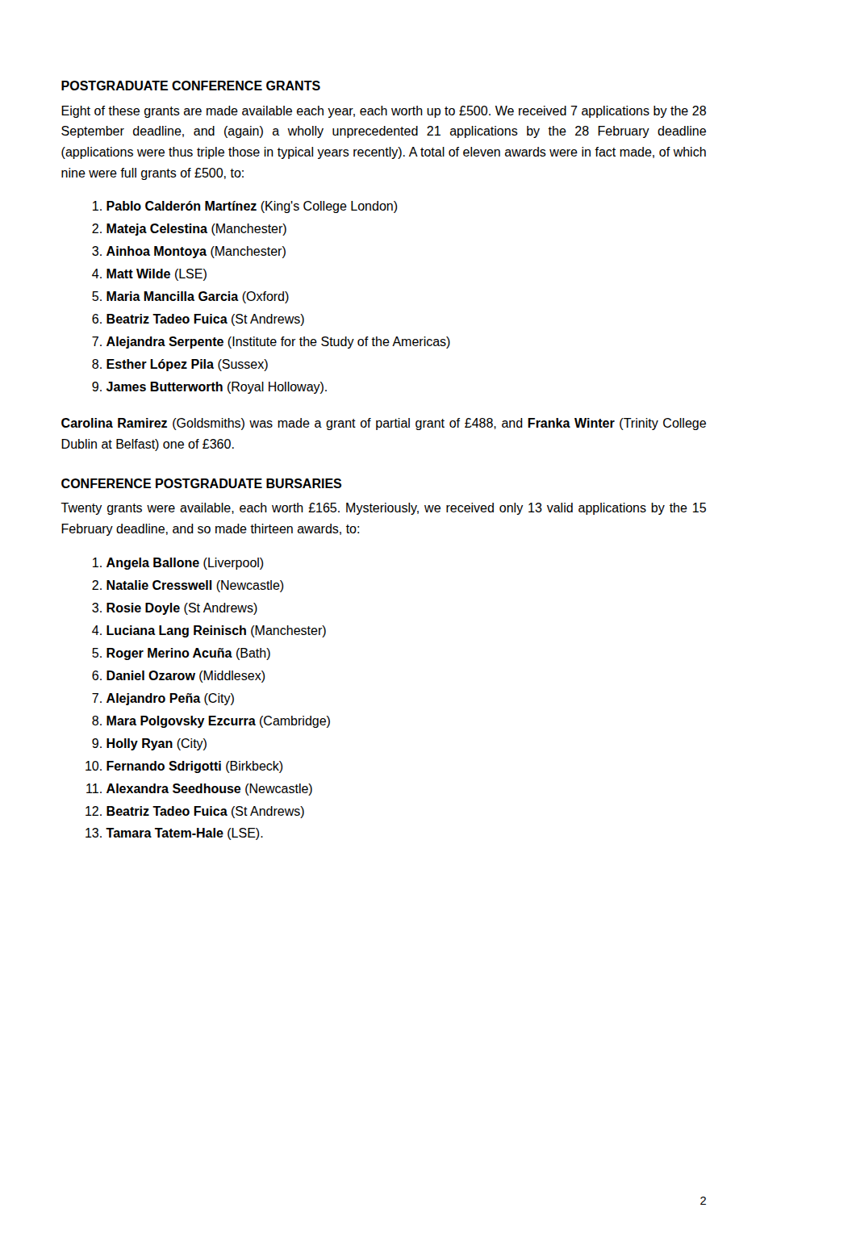POSTGRADUATE CONFERENCE GRANTS
Eight of these grants are made available each year, each worth up to £500. We received 7 applications by the 28 September deadline, and (again) a wholly unprecedented 21 applications by the 28 February deadline (applications were thus triple those in typical years recently). A total of eleven awards were in fact made, of which nine were full grants of £500, to:
Pablo Calderón Martínez (King's College London)
Mateja Celestina (Manchester)
Ainhoa Montoya (Manchester)
Matt Wilde (LSE)
Maria Mancilla Garcia (Oxford)
Beatriz Tadeo Fuica (St Andrews)
Alejandra Serpente (Institute for the Study of the Americas)
Esther López Pila (Sussex)
James Butterworth (Royal Holloway).
Carolina Ramirez (Goldsmiths) was made a grant of partial grant of £488, and Franka Winter (Trinity College Dublin at Belfast) one of £360.
CONFERENCE POSTGRADUATE BURSARIES
Twenty grants were available, each worth £165. Mysteriously, we received only 13 valid applications by the 15 February deadline, and so made thirteen awards, to:
Angela Ballone (Liverpool)
Natalie Cresswell (Newcastle)
Rosie Doyle (St Andrews)
Luciana Lang Reinisch (Manchester)
Roger Merino Acuña (Bath)
Daniel Ozarow (Middlesex)
Alejandro Peña (City)
Mara Polgovsky Ezcurra (Cambridge)
Holly Ryan (City)
Fernando Sdrigotti (Birkbeck)
Alexandra Seedhouse (Newcastle)
Beatriz Tadeo Fuica (St Andrews)
Tamara Tatem-Hale (LSE).
2